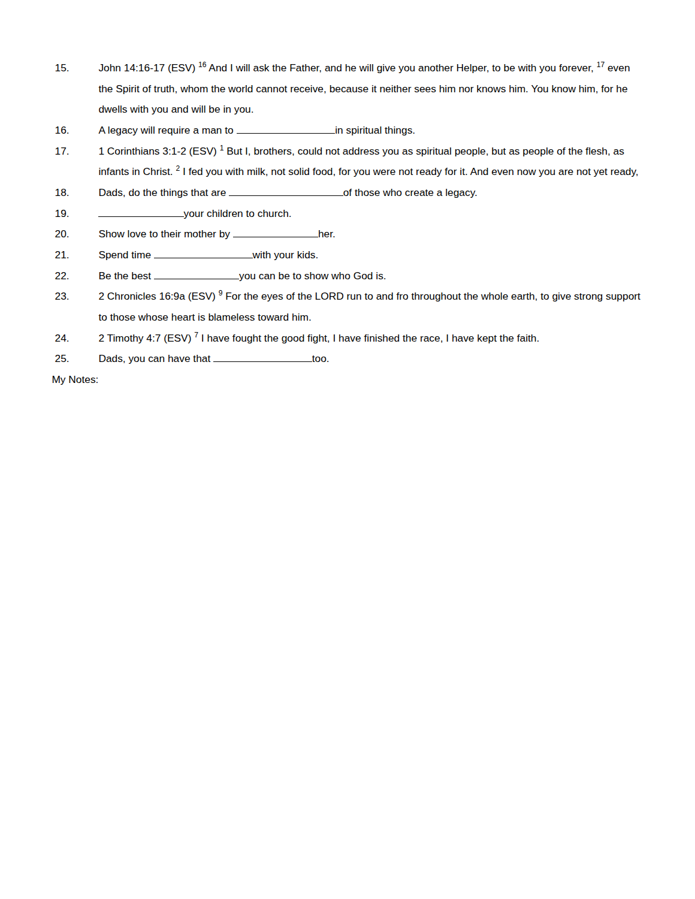15. John 14:16-17 (ESV) 16 And I will ask the Father, and he will give you another Helper, to be with you forever, 17 even the Spirit of truth, whom the world cannot receive, because it neither sees him nor knows him. You know him, for he dwells with you and will be in you.
16. A legacy will require a man to in spiritual things.
17. 1 Corinthians 3:1-2 (ESV) 1 But I, brothers, could not address you as spiritual people, but as people of the flesh, as infants in Christ. 2 I fed you with milk, not solid food, for you were not ready for it. And even now you are not yet ready,
18. Dads, do the things that are of those who create a legacy.
19. your children to church.
20. Show love to their mother by her.
21. Spend time with your kids.
22. Be the best you can be to show who God is.
23. 2 Chronicles 16:9a (ESV) 9 For the eyes of the LORD run to and fro throughout the whole earth, to give strong support to those whose heart is blameless toward him.
24. 2 Timothy 4:7 (ESV) 7 I have fought the good fight, I have finished the race, I have kept the faith.
25. Dads, you can have that too.
My Notes: